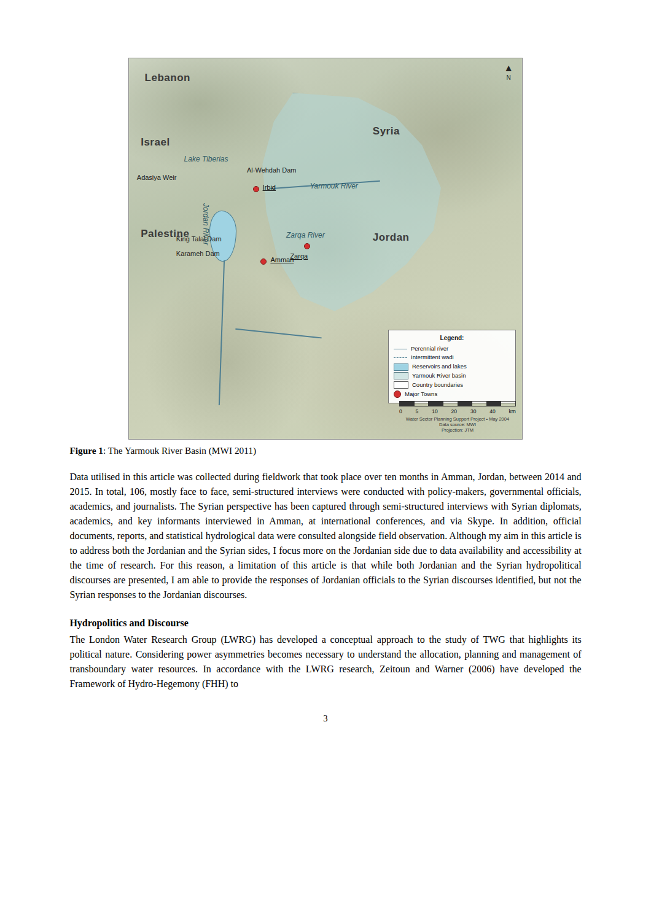▲N
Lebanon Syria Israel Palestine Jordan Lake Tiberias Adasiya Weir Al-Wehdah Dam Yarmouk River Jordan River King Talal Dam Zarqa River Karameh Dam Irbid Zarqa Amman
Legend:
Perennial river
Intermittent wadi
Reservoirs and lakes
Yarmouk River basin
Country boundaries
Major Towns
0510203040 km
Water Sector Planning Support Project • May 2004
Data source: MWI
Projection: JTM
Figure 1: The Yarmouk River Basin (MWI 2011)
Data utilised in this article was collected during fieldwork that took place over ten months in Amman, Jordan, between 2014 and 2015. In total, 106, mostly face to face, semi-structured interviews were conducted with policy-makers, governmental officials, academics, and journalists. The Syrian perspective has been captured through semi-structured interviews with Syrian diplomats, academics, and key informants interviewed in Amman, at international conferences, and via Skype. In addition, official documents, reports, and statistical hydrological data were consulted alongside field observation. Although my aim in this article is to address both the Jordanian and the Syrian sides, I focus more on the Jordanian side due to data availability and accessibility at the time of research. For this reason, a limitation of this article is that while both Jordanian and the Syrian hydropolitical discourses are presented, I am able to provide the responses of Jordanian officials to the Syrian discourses identified, but not the Syrian responses to the Jordanian discourses.
Hydropolitics and Discourse
The London Water Research Group (LWRG) has developed a conceptual approach to the study of TWG that highlights its political nature. Considering power asymmetries becomes necessary to understand the allocation, planning and management of transboundary water resources. In accordance with the LWRG research, Zeitoun and Warner (2006) have developed the Framework of Hydro-Hegemony (FHH) to
3